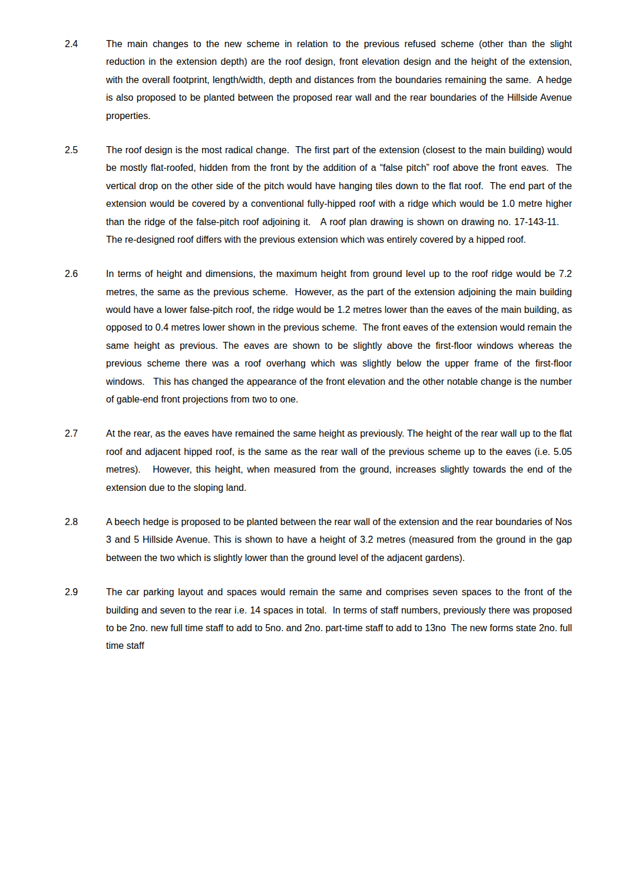2.4
The main changes to the new scheme in relation to the previous refused scheme (other than the slight reduction in the extension depth) are the roof design, front elevation design and the height of the extension, with the overall footprint, length/width, depth and distances from the boundaries remaining the same. A hedge is also proposed to be planted between the proposed rear wall and the rear boundaries of the Hillside Avenue properties.
2.5
The roof design is the most radical change. The first part of the extension (closest to the main building) would be mostly flat-roofed, hidden from the front by the addition of a “false pitch” roof above the front eaves. The vertical drop on the other side of the pitch would have hanging tiles down to the flat roof. The end part of the extension would be covered by a conventional fully-hipped roof with a ridge which would be 1.0 metre higher than the ridge of the false-pitch roof adjoining it. A roof plan drawing is shown on drawing no. 17-143-11. The re-designed roof differs with the previous extension which was entirely covered by a hipped roof.
2.6
In terms of height and dimensions, the maximum height from ground level up to the roof ridge would be 7.2 metres, the same as the previous scheme. However, as the part of the extension adjoining the main building would have a lower false-pitch roof, the ridge would be 1.2 metres lower than the eaves of the main building, as opposed to 0.4 metres lower shown in the previous scheme. The front eaves of the extension would remain the same height as previous. The eaves are shown to be slightly above the first-floor windows whereas the previous scheme there was a roof overhang which was slightly below the upper frame of the first-floor windows. This has changed the appearance of the front elevation and the other notable change is the number of gable-end front projections from two to one.
2.7
At the rear, as the eaves have remained the same height as previously. The height of the rear wall up to the flat roof and adjacent hipped roof, is the same as the rear wall of the previous scheme up to the eaves (i.e. 5.05 metres). However, this height, when measured from the ground, increases slightly towards the end of the extension due to the sloping land.
2.8
A beech hedge is proposed to be planted between the rear wall of the extension and the rear boundaries of Nos 3 and 5 Hillside Avenue. This is shown to have a height of 3.2 metres (measured from the ground in the gap between the two which is slightly lower than the ground level of the adjacent gardens).
2.9
The car parking layout and spaces would remain the same and comprises seven spaces to the front of the building and seven to the rear i.e. 14 spaces in total. In terms of staff numbers, previously there was proposed to be 2no. new full time staff to add to 5no. and 2no. part-time staff to add to 13no The new forms state 2no. full time staff